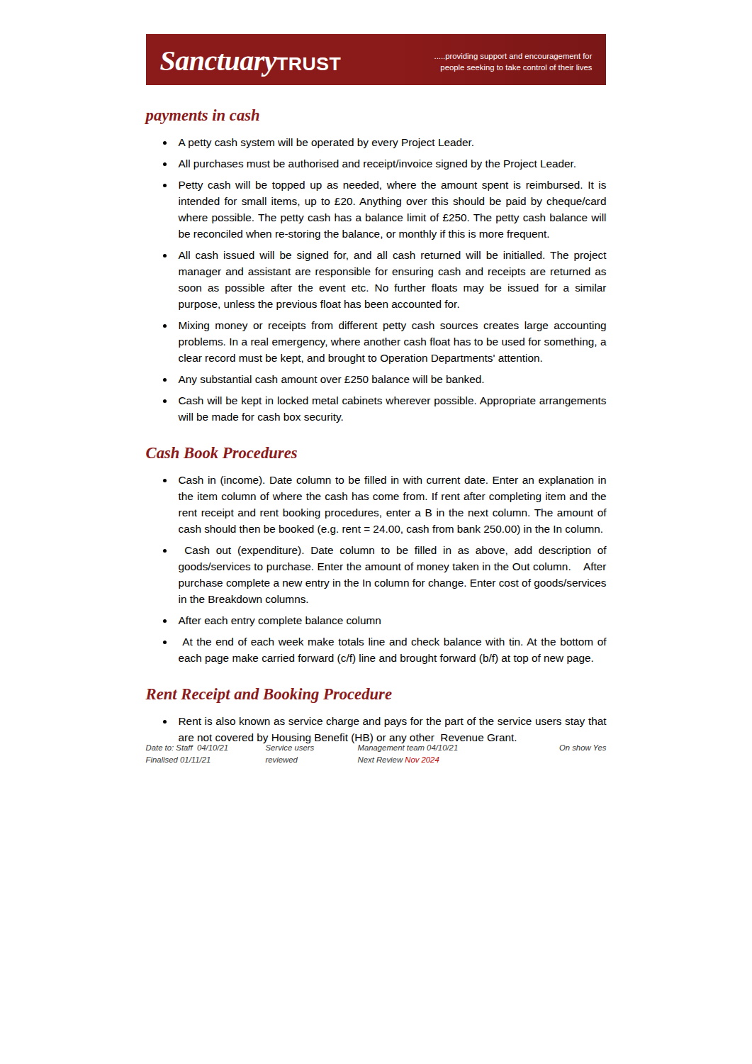SanctuaryTRUST
.....providing support and encouragement for
people seeking to take control of their lives
payments in cash
A petty cash system will be operated by every Project Leader.
All purchases must be authorised and receipt/invoice signed by the Project Leader.
Petty cash will be topped up as needed, where the amount spent is reimbursed. It is intended for small items, up to £20. Anything over this should be paid by cheque/card where possible. The petty cash has a balance limit of £250. The petty cash balance will be reconciled when re-storing the balance, or monthly if this is more frequent.
All cash issued will be signed for, and all cash returned will be initialled. The project manager and assistant are responsible for ensuring cash and receipts are returned as soon as possible after the event etc. No further floats may be issued for a similar purpose, unless the previous float has been accounted for.
Mixing money or receipts from different petty cash sources creates large accounting problems. In a real emergency, where another cash float has to be used for something, a clear record must be kept, and brought to Operation Departments' attention.
Any substantial cash amount over £250 balance will be banked.
Cash will be kept in locked metal cabinets wherever possible. Appropriate arrangements will be made for cash box security.
Cash Book Procedures
Cash in (income). Date column to be filled in with current date. Enter an explanation in the item column of where the cash has come from. If rent after completing item and the rent receipt and rent booking procedures, enter a B in the next column. The amount of cash should then be booked (e.g. rent = 24.00, cash from bank 250.00) in the In column.
Cash out (expenditure). Date column to be filled in as above, add description of goods/services to purchase. Enter the amount of money taken in the Out column. After purchase complete a new entry in the In column for change. Enter cost of goods/services in the Breakdown columns.
After each entry complete balance column
At the end of each week make totals line and check balance with tin. At the bottom of each page make carried forward (c/f) line and brought forward (b/f) at top of new page.
Rent Receipt and Booking Procedure
Rent is also known as service charge and pays for the part of the service users stay that are not covered by Housing Benefit (HB) or any other Revenue Grant.
| Date to: Staff 04/10/21 | Service users | Management team 04/10/21 | On show Yes |
| Finalised 01/11/21 | reviewed | Next Review Nov 2024 | |